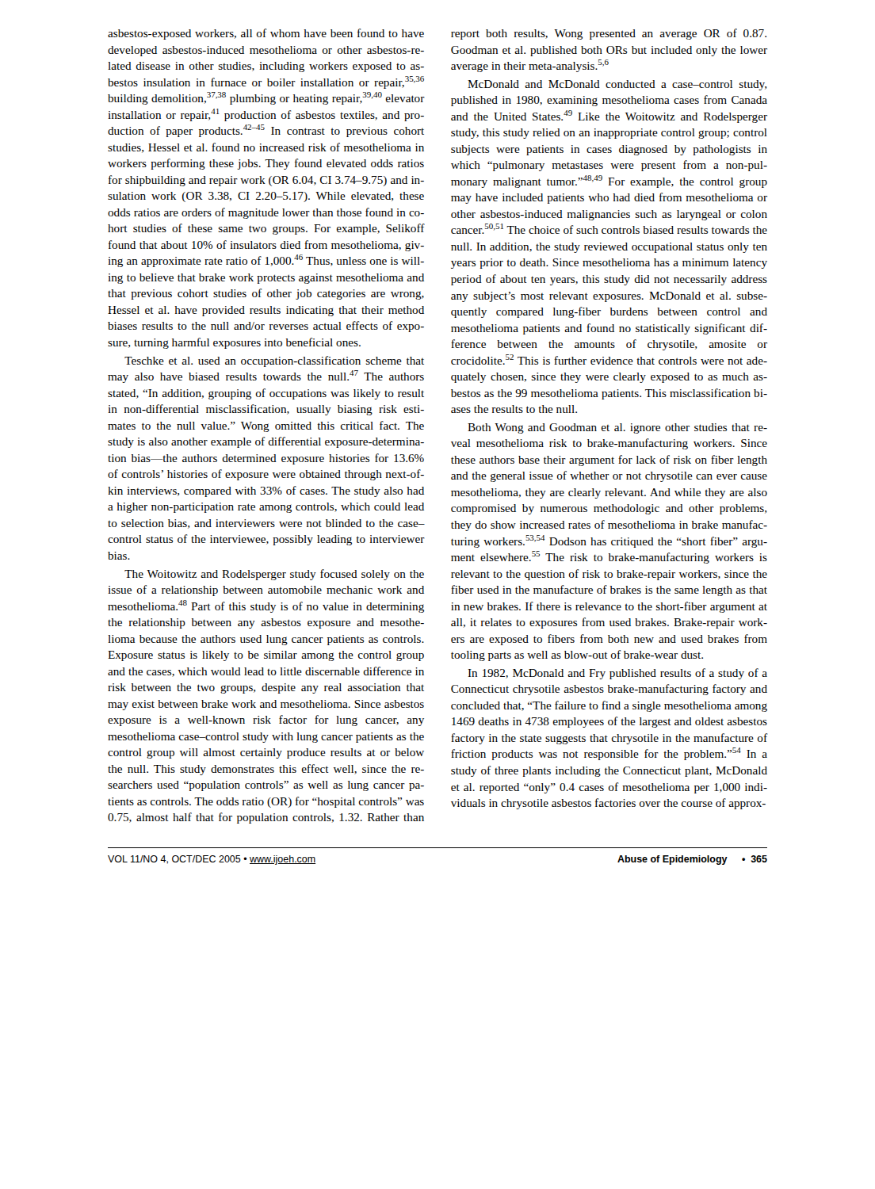asbestos-exposed workers, all of whom have been found to have developed asbestos-induced mesothelioma or other asbestos-related disease in other studies, including workers exposed to asbestos insulation in furnace or boiler installation or repair,35,36 building demolition,37,38 plumbing or heating repair,39,40 elevator installation or repair,41 production of asbestos textiles, and production of paper products.42–45 In contrast to previous cohort studies, Hessel et al. found no increased risk of mesothelioma in workers performing these jobs. They found elevated odds ratios for shipbuilding and repair work (OR 6.04, CI 3.74–9.75) and insulation work (OR 3.38, CI 2.20–5.17). While elevated, these odds ratios are orders of magnitude lower than those found in cohort studies of these same two groups. For example, Selikoff found that about 10% of insulators died from mesothelioma, giving an approximate rate ratio of 1,000.46 Thus, unless one is willing to believe that brake work protects against mesothelioma and that previous cohort studies of other job categories are wrong, Hessel et al. have provided results indicating that their method biases results to the null and/or reverses actual effects of exposure, turning harmful exposures into beneficial ones.
Teschke et al. used an occupation-classification scheme that may also have biased results towards the null.47 The authors stated, “In addition, grouping of occupations was likely to result in non-differential misclassification, usually biasing risk estimates to the null value.” Wong omitted this critical fact. The study is also another example of differential exposure-determination bias—the authors determined exposure histories for 13.6% of controls’ histories of exposure were obtained through next-of-kin interviews, compared with 33% of cases. The study also had a higher non-participation rate among controls, which could lead to selection bias, and interviewers were not blinded to the case–control status of the interviewee, possibly leading to interviewer bias.
The Woitowitz and Rodelsperger study focused solely on the issue of a relationship between automobile mechanic work and mesothelioma.48 Part of this study is of no value in determining the relationship between any asbestos exposure and mesothelioma because the authors used lung cancer patients as controls. Exposure status is likely to be similar among the control group and the cases, which would lead to little discernable difference in risk between the two groups, despite any real association that may exist between brake work and mesothelioma. Since asbestos exposure is a well-known risk factor for lung cancer, any mesothelioma case–control study with lung cancer patients as the control group will almost certainly produce results at or below the null. This study demonstrates this effect well, since the researchers used “population controls” as well as lung cancer patients as controls. The odds ratio (OR) for “hospital controls” was 0.75, almost half that for population controls, 1.32. Rather than report both results, Wong presented an average OR of 0.87. Goodman et al. published both ORs but included only the lower average in their meta-analysis.5,6
McDonald and McDonald conducted a case–control study, published in 1980, examining mesothelioma cases from Canada and the United States.49 Like the Woitowitz and Rodelsperger study, this study relied on an inappropriate control group; control subjects were patients in cases diagnosed by pathologists in which “pulmonary metastases were present from a non-pulmonary malignant tumor.”48,49 For example, the control group may have included patients who had died from mesothelioma or other asbestos-induced malignancies such as laryngeal or colon cancer.50,51 The choice of such controls biased results towards the null. In addition, the study reviewed occupational status only ten years prior to death. Since mesothelioma has a minimum latency period of about ten years, this study did not necessarily address any subject’s most relevant exposures. McDonald et al. subsequently compared lung-fiber burdens between control and mesothelioma patients and found no statistically significant difference between the amounts of chrysotile, amosite or crocidolite.52 This is further evidence that controls were not adequately chosen, since they were clearly exposed to as much asbestos as the 99 mesothelioma patients. This misclassification biases the results to the null.
Both Wong and Goodman et al. ignore other studies that reveal mesothelioma risk to brake-manufacturing workers. Since these authors base their argument for lack of risk on fiber length and the general issue of whether or not chrysotile can ever cause mesothelioma, they are clearly relevant. And while they are also compromised by numerous methodologic and other problems, they do show increased rates of mesothelioma in brake manufacturing workers.53,54 Dodson has critiqued the “short fiber” argument elsewhere.55 The risk to brake-manufacturing workers is relevant to the question of risk to brake-repair workers, since the fiber used in the manufacture of brakes is the same length as that in new brakes. If there is relevance to the short-fiber argument at all, it relates to exposures from used brakes. Brake-repair workers are exposed to fibers from both new and used brakes from tooling parts as well as blow-out of brake-wear dust.
In 1982, McDonald and Fry published results of a study of a Connecticut chrysotile asbestos brake-manufacturing factory and concluded that, “The failure to find a single mesothelioma among 1469 deaths in 4738 employees of the largest and oldest asbestos factory in the state suggests that chrysotile in the manufacture of friction products was not responsible for the problem.”54 In a study of three plants including the Connecticut plant, McDonald et al. reported “only” 0.4 cases of mesothelioma per 1,000 individuals in chrysotile asbestos factories over the course of approx-
VOL 11/NO 4, OCT/DEC 2005 • www.ijoeh.com
Abuse of Epidemiology • 365